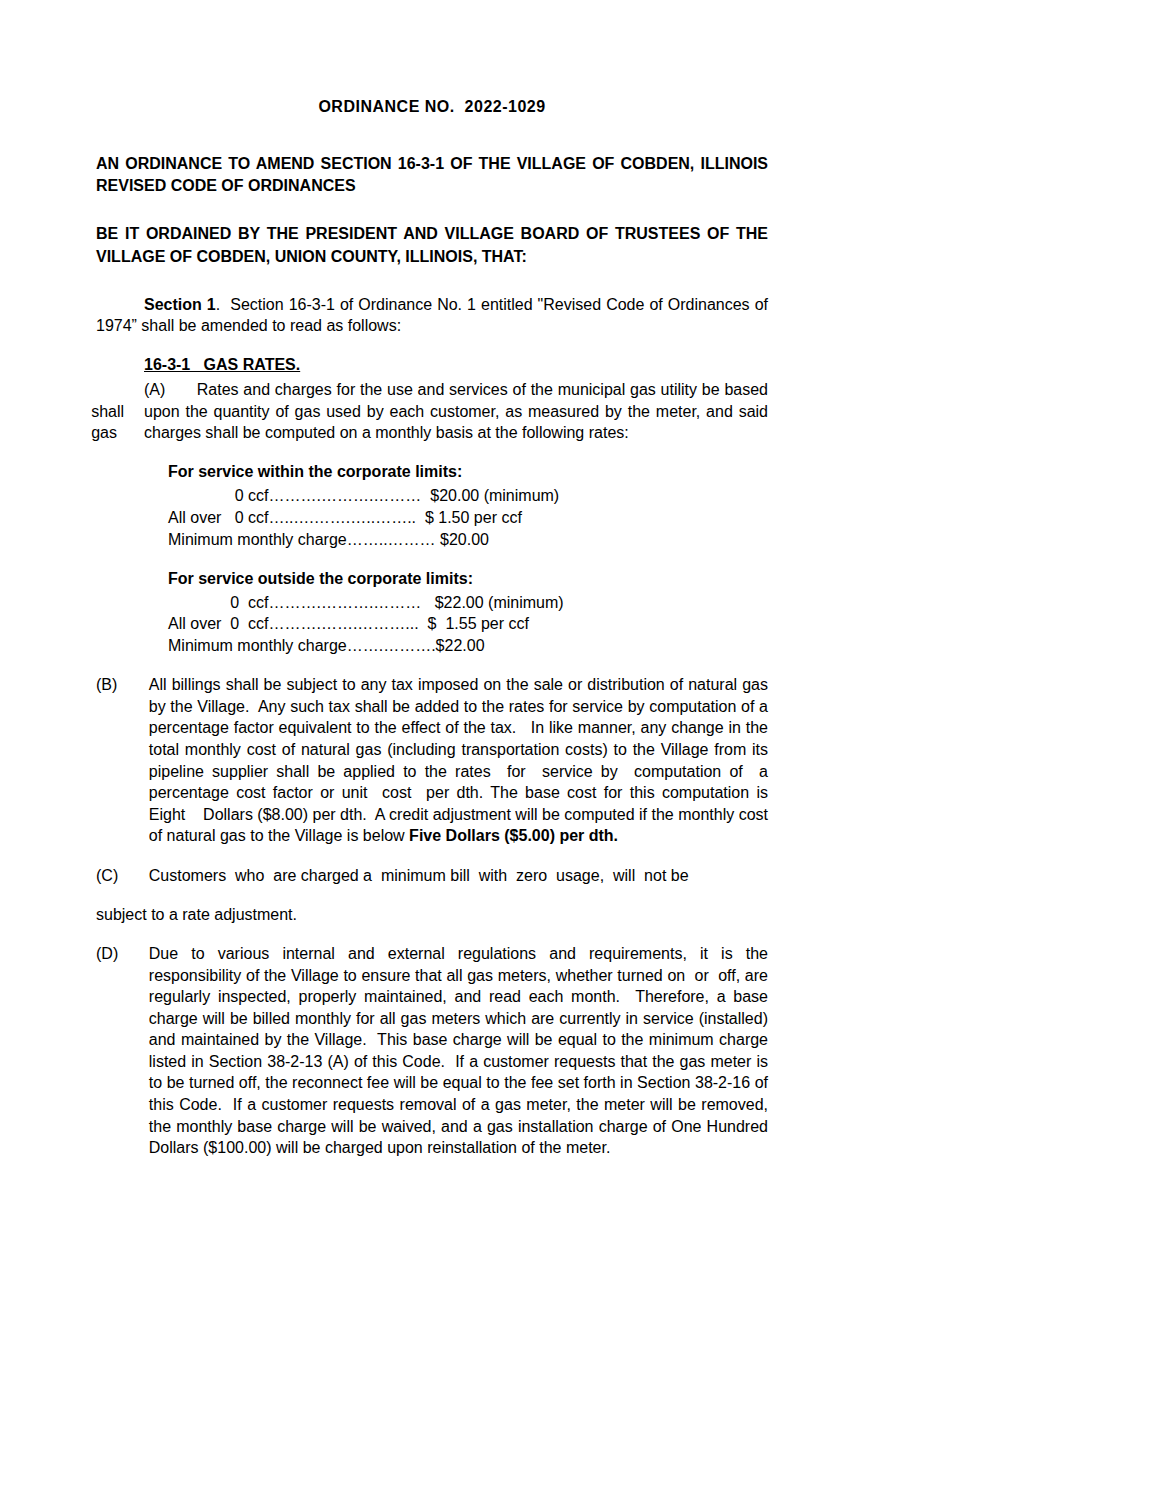ORDINANCE NO. 2022-1029
AN ORDINANCE TO AMEND SECTION 16-3-1 OF THE VILLAGE OF COBDEN, ILLINOIS REVISED CODE OF ORDINANCES
BE IT ORDAINED BY THE PRESIDENT AND VILLAGE BOARD OF TRUSTEES OF THE VILLAGE OF COBDEN, UNION COUNTY, ILLINOIS, THAT:
Section 1. Section 16-3-1 of Ordinance No. 1 entitled "Revised Code of Ordinances of 1974” shall be amended to read as follows:
16-3-1 GAS RATES.
(A) Rates and charges for the use and services of the municipal gas utility shall be based upon the quantity of gas used by each customer, as measured by the gas meter, and said charges shall be computed on a monthly basis at the following rates:
For service within the corporate limits:
0 ccf……….……….……… $20.00 (minimum)
All over 0 ccf…..….…….…..…….. $ 1.50 per ccf
Minimum monthly charge……..……… $20.00
For service outside the corporate limits:
0 ccf……….……….……… $22.00 (minimum)
All over 0 ccf……….…….………... $ 1.55 per ccf
Minimum monthly charge…….……….$22.00
(B)
All billings shall be subject to any tax imposed on the sale or distribution of natural gas by the Village. Any such tax shall be added to the rates for service by computation of a percentage factor equivalent to the effect of the tax. In like manner, any change in the total monthly cost of natural gas (including transportation costs) to the Village from its pipeline supplier shall be applied to the rates for service by computation of a percentage cost factor or unit cost per dth. The base cost for this computation is Eight Dollars ($8.00) per dth. A credit adjustment will be computed if the monthly cost of natural gas to the Village is below Five Dollars ($5.00) per dth.
(C)
Customers who are charged a minimum bill with zero usage, will not be
subject to a rate adjustment.
(D)
Due to various internal and external regulations and requirements, it is the responsibility of the Village to ensure that all gas meters, whether turned on or off, are regularly inspected, properly maintained, and read each month. Therefore, a base charge will be billed monthly for all gas meters which are currently in service (installed) and maintained by the Village. This base charge will be equal to the minimum charge listed in Section 38-2-13 (A) of this Code. If a customer requests that the gas meter is to be turned off, the reconnect fee will be equal to the fee set forth in Section 38-2-16 of this Code. If a customer requests removal of a gas meter, the meter will be removed, the monthly base charge will be waived, and a gas installation charge of One Hundred Dollars ($100.00) will be charged upon reinstallation of the meter.